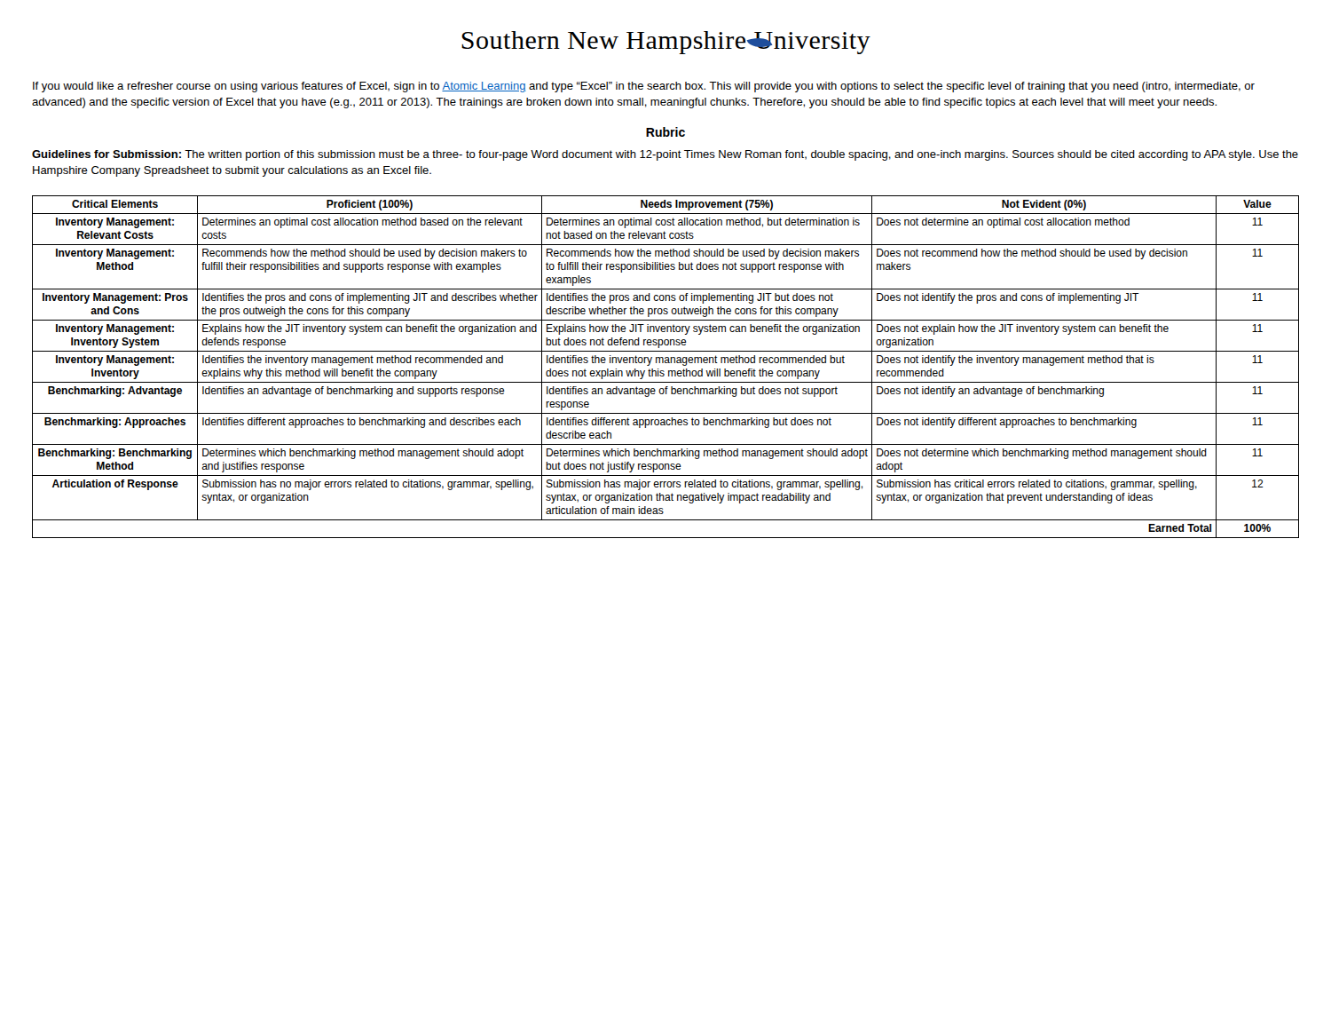Southern New Hampshire University
If you would like a refresher course on using various features of Excel, sign in to Atomic Learning and type “Excel” in the search box. This will provide you with options to select the specific level of training that you need (intro, intermediate, or advanced) and the specific version of Excel that you have (e.g., 2011 or 2013). The trainings are broken down into small, meaningful chunks. Therefore, you should be able to find specific topics at each level that will meet your needs.
Rubric
Guidelines for Submission: The written portion of this submission must be a three- to four-page Word document with 12-point Times New Roman font, double spacing, and one-inch margins. Sources should be cited according to APA style. Use the Hampshire Company Spreadsheet to submit your calculations as an Excel file.
| Critical Elements | Proficient (100%) | Needs Improvement (75%) | Not Evident (0%) | Value |
| --- | --- | --- | --- | --- |
| Inventory Management: Relevant Costs | Determines an optimal cost allocation method based on the relevant costs | Determines an optimal cost allocation method, but determination is not based on the relevant costs | Does not determine an optimal cost allocation method | 11 |
| Inventory Management: Method | Recommends how the method should be used by decision makers to fulfill their responsibilities and supports response with examples | Recommends how the method should be used by decision makers to fulfill their responsibilities but does not support response with examples | Does not recommend how the method should be used by decision makers | 11 |
| Inventory Management: Pros and Cons | Identifies the pros and cons of implementing JIT and describes whether the pros outweigh the cons for this company | Identifies the pros and cons of implementing JIT but does not describe whether the pros outweigh the cons for this company | Does not identify the pros and cons of implementing JIT | 11 |
| Inventory Management: Inventory System | Explains how the JIT inventory system can benefit the organization and defends response | Explains how the JIT inventory system can benefit the organization but does not defend response | Does not explain how the JIT inventory system can benefit the organization | 11 |
| Inventory Management: Inventory | Identifies the inventory management method recommended and explains why this method will benefit the company | Identifies the inventory management method recommended but does not explain why this method will benefit the company | Does not identify the inventory management method that is recommended | 11 |
| Benchmarking: Advantage | Identifies an advantage of benchmarking and supports response | Identifies an advantage of benchmarking but does not support response | Does not identify an advantage of benchmarking | 11 |
| Benchmarking: Approaches | Identifies different approaches to benchmarking and describes each | Identifies different approaches to benchmarking but does not describe each | Does not identify different approaches to benchmarking | 11 |
| Benchmarking: Benchmarking Method | Determines which benchmarking method management should adopt and justifies response | Determines which benchmarking method management should adopt but does not justify response | Does not determine which benchmarking method management should adopt | 11 |
| Articulation of Response | Submission has no major errors related to citations, grammar, spelling, syntax, or organization | Submission has major errors related to citations, grammar, spelling, syntax, or organization that negatively impact readability and articulation of main ideas | Submission has critical errors related to citations, grammar, spelling, syntax, or organization that prevent understanding of ideas | 12 |
| Earned Total | 100% |